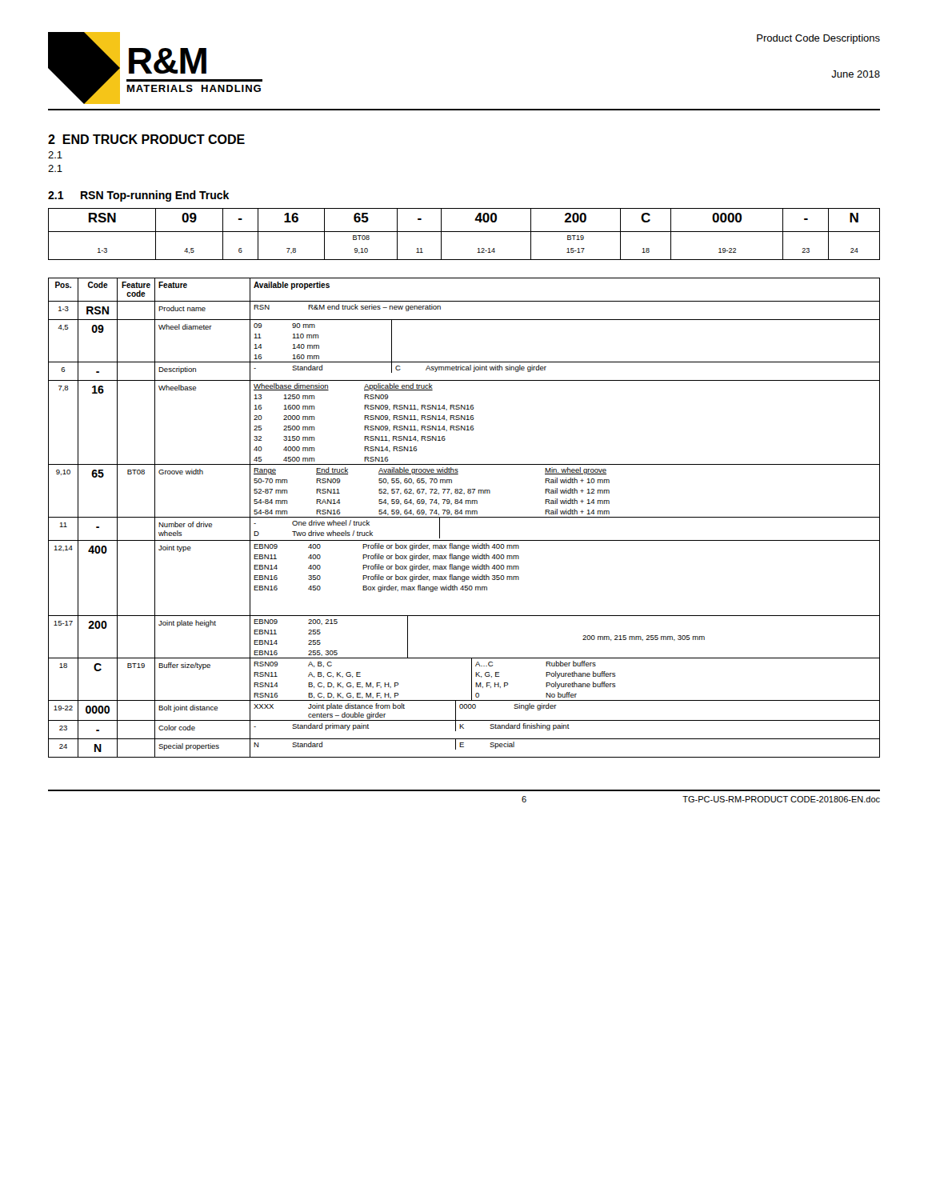R&M
MATERIALS HANDLING
Product Code Descriptions
June 2018
2 END TRUCK PRODUCT CODE
2.1
2.1
2.1 RSN Top-running End Truck
| RSN | 09 | - | 16 | 65 | - | 400 | 200 | C | 0000 | - | N |
| | | | | BT08 | | | BT19 | | | | |
| 1-3 | 4,5 | 6 | 7,8 | 9,10 | 11 | 12-14 | 15-17 | 18 | 19-22 | 23 | 24 |
| Pos. | Code | Feature code | Feature | Available properties |
| --- | --- | --- | --- | --- |
| 1-3 | RSN | | Product name | / RSN / R&M end truck series – new generation / |
| 4,5 | 09 | | Wheel diameter | / 09 / 90 mm / / / 11 / 110 mm / / 14 / 140 mm / / 16 / 160 mm / |
| 6 | - | | Description | / - / Standard / C / Asymmetrical joint with single girder / |
| 7,8 | 16 | | Wheelbase | / Wheelbase dimension / Applicable end truck / / 13 1250 mm / RSN09 / / 16 1600 mm / RSN09, RSN11, RSN14, RSN16 / / 20 2000 mm / RSN09, RSN11, RSN14, RSN16 / / 25 2500 mm / RSN09, RSN11, RSN14, RSN16 / / 32 3150 mm / RSN11, RSN14, RSN16 / / 40 4000 mm / RSN14, RSN16 / / 45 4500 mm / RSN16 / |
| 9,10 | 65 | BT08 | Groove width | / Range / End truck / Available groove widths / Min. wheel groove / / 50-70 mm / RSN09 / 50, 55, 60, 65, 70 mm / Rail width + 10 mm / / 52-87 mm / RSN11 / 52, 57, 62, 67, 72, 77, 82, 87 mm / Rail width + 12 mm / / 54-84 mm / RAN14 / 54, 59, 64, 69, 74, 79, 84 mm / Rail width + 14 mm / / 54-84 mm / RSN16 / 54, 59, 64, 69, 74, 79, 84 mm / Rail width + 14 mm / |
| 11 | - | | Number of drive wheels | / - / One drive wheel / truck / / / D / Two drive wheels / truck / |
| 12,14 | 400 | | Joint type | / EBN09 / 400 / Profile or box girder, max flange width 400 mm / / EBN11 / 400 / Profile or box girder, max flange width 400 mm / / EBN14 / 400 / Profile or box girder, max flange width 400 mm / / EBN16 / 350 / Profile or box girder, max flange width 350 mm / / EBN16 / 450 / Box girder, max flange width 450 mm / |
| 15-17 | 200 | | Joint plate height | / EBN09 / 200, 215 / 200 mm, 215 mm, 255 mm, 305 mm / / EBN11 / 255 / / EBN14 / 255 / / EBN16 / 255, 305 / |
| 18 | C | BT19 | Buffer size/type | / RSN09 / A, B, C / A…C / Rubber buffers / / RSN11 / A, B, C, K, G, E / K, G, E / Polyurethane buffers / / RSN14 / B, C, D, K, G, E, M, F, H, P / M, F, H, P / Polyurethane buffers / / RSN16 / B, C, D, K, G, E, M, F, H, P / 0 / No buffer / |
| 19-22 | 0000 | | Bolt joint distance | / XXXX / Joint plate distance from bolt centers – double girder / 0000 / Single girder / |
| 23 | - | | Color code | / - / Standard primary paint / K / Standard finishing paint / |
| 24 | N | | Special properties | / N / Standard / E / Special / |
6
TG-PC-US-RM-PRODUCT CODE-201806-EN.doc